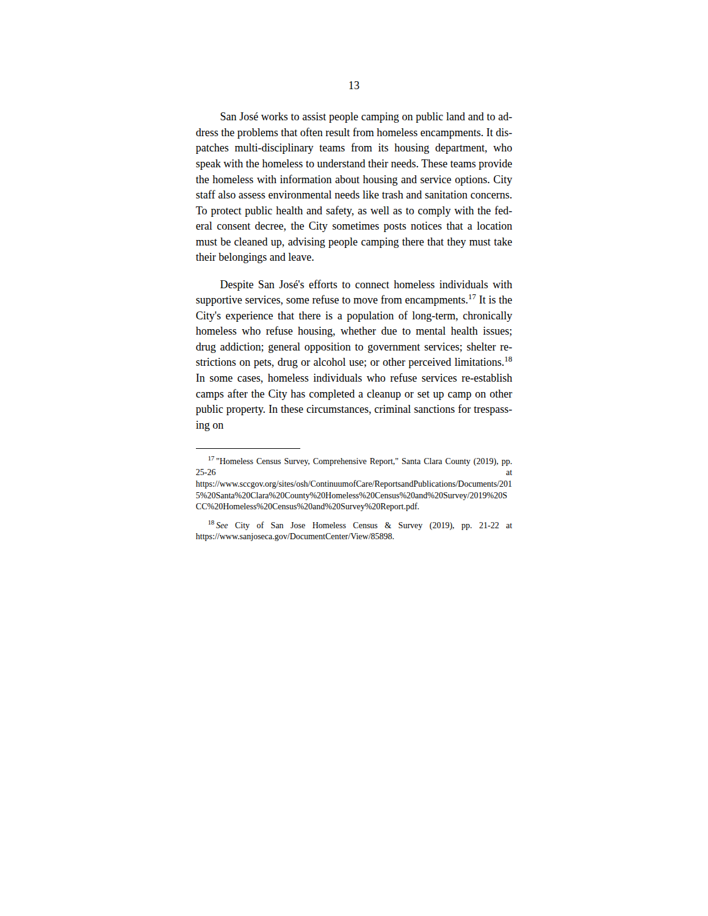13
San José works to assist people camping on public land and to address the problems that often result from homeless encampments. It dispatches multi-disciplinary teams from its housing department, who speak with the homeless to understand their needs. These teams provide the homeless with information about housing and service options. City staff also assess environmental needs like trash and sanitation concerns. To protect public health and safety, as well as to comply with the federal consent decree, the City sometimes posts notices that a location must be cleaned up, advising people camping there that they must take their belongings and leave.
Despite San José's efforts to connect homeless individuals with supportive services, some refuse to move from encampments.17 It is the City's experience that there is a population of long-term, chronically homeless who refuse housing, whether due to mental health issues; drug addiction; general opposition to government services; shelter restrictions on pets, drug or alcohol use; or other perceived limitations.18 In some cases, homeless individuals who refuse services re-establish camps after the City has completed a cleanup or set up camp on other public property. In these circumstances, criminal sanctions for trespassing on
17"Homeless Census Survey, Comprehensive Report," Santa Clara County (2019), pp. 25-26 at https://www.sccgov.org/sites/osh/ContinuumofCare/ReportsandPublications/Documents/2015%20Santa%20Clara%20County%20Homeless%20Census%20and%20Survey/2019%20SCC%20Homeless%20Census%20and%20Survey%20Report.pdf.
18See City of San Jose Homeless Census & Survey (2019), pp. 21-22 at https://www.sanjoseca.gov/DocumentCenter/View/85898.